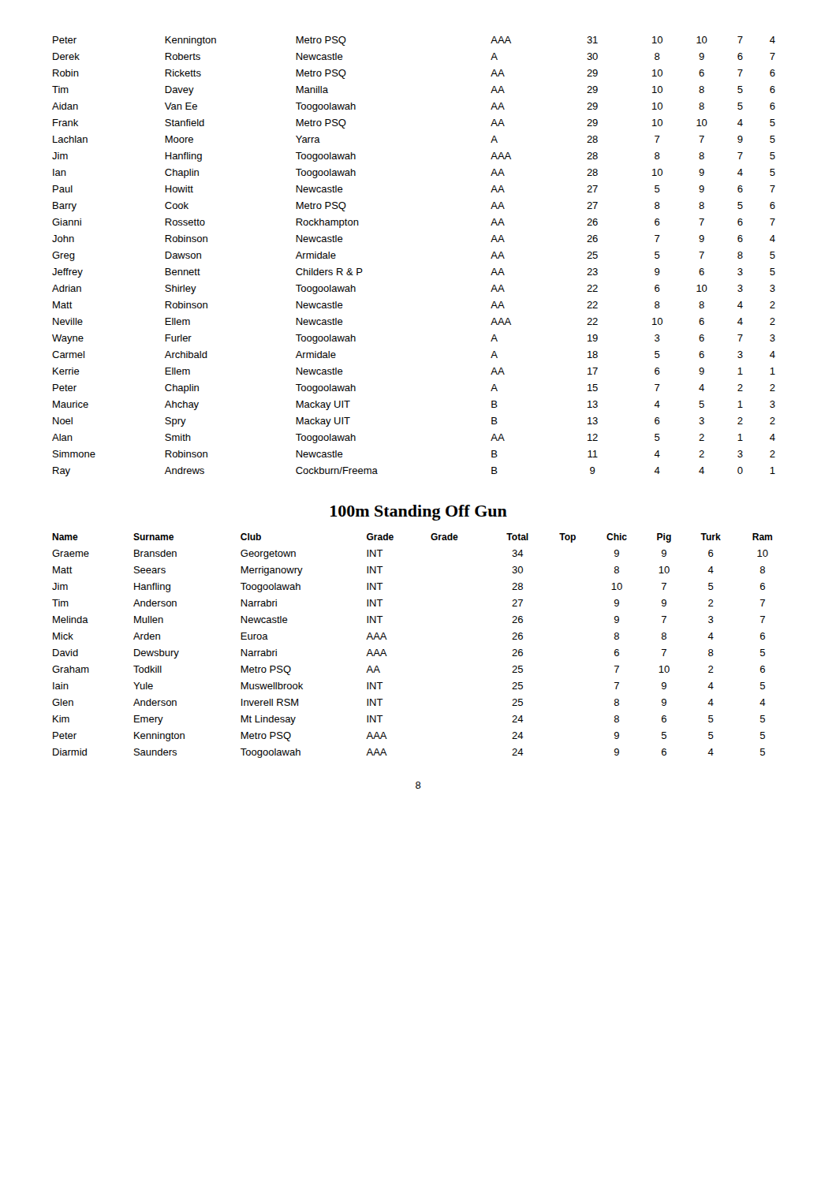| Peter | Kennington | Metro PSQ | AAA | | 31 | | 10 | 10 | 7 | 4 |
| Derek | Roberts | Newcastle | A | | 30 | | 8 | 9 | 6 | 7 |
| Robin | Ricketts | Metro PSQ | AA | | 29 | | 10 | 6 | 7 | 6 |
| Tim | Davey | Manilla | AA | | 29 | | 10 | 8 | 5 | 6 |
| Aidan | Van Ee | Toogoolawah | AA | | 29 | | 10 | 8 | 5 | 6 |
| Frank | Stanfield | Metro PSQ | AA | | 29 | | 10 | 10 | 4 | 5 |
| Lachlan | Moore | Yarra | A | | 28 | | 7 | 7 | 9 | 5 |
| Jim | Hanfling | Toogoolawah | AAA | | 28 | | 8 | 8 | 7 | 5 |
| Ian | Chaplin | Toogoolawah | AA | | 28 | | 10 | 9 | 4 | 5 |
| Paul | Howitt | Newcastle | AA | | 27 | | 5 | 9 | 6 | 7 |
| Barry | Cook | Metro PSQ | AA | | 27 | | 8 | 8 | 5 | 6 |
| Gianni | Rossetto | Rockhampton | AA | | 26 | | 6 | 7 | 6 | 7 |
| John | Robinson | Newcastle | AA | | 26 | | 7 | 9 | 6 | 4 |
| Greg | Dawson | Armidale | AA | | 25 | | 5 | 7 | 8 | 5 |
| Jeffrey | Bennett | Childers R & P | AA | | 23 | | 9 | 6 | 3 | 5 |
| Adrian | Shirley | Toogoolawah | AA | | 22 | | 6 | 10 | 3 | 3 |
| Matt | Robinson | Newcastle | AA | | 22 | | 8 | 8 | 4 | 2 |
| Neville | Ellem | Newcastle | AAA | | 22 | | 10 | 6 | 4 | 2 |
| Wayne | Furler | Toogoolawah | A | | 19 | | 3 | 6 | 7 | 3 |
| Carmel | Archibald | Armidale | A | | 18 | | 5 | 6 | 3 | 4 |
| Kerrie | Ellem | Newcastle | AA | | 17 | | 6 | 9 | 1 | 1 |
| Peter | Chaplin | Toogoolawah | A | | 15 | | 7 | 4 | 2 | 2 |
| Maurice | Ahchay | Mackay UIT | B | | 13 | | 4 | 5 | 1 | 3 |
| Noel | Spry | Mackay UIT | B | | 13 | | 6 | 3 | 2 | 2 |
| Alan | Smith | Toogoolawah | AA | | 12 | | 5 | 2 | 1 | 4 |
| Simmone | Robinson | Newcastle | B | | 11 | | 4 | 2 | 3 | 2 |
| Ray | Andrews | Cockburn/Freema | B | | 9 | | 4 | 4 | 0 | 1 |
100m Standing Off Gun
| Name | Surname | Club | Grade | Grade | Total | Top | Chic | Pig | Turk | Ram |
| --- | --- | --- | --- | --- | --- | --- | --- | --- | --- | --- |
| Graeme | Bransden | Georgetown | INT | | 34 | | 9 | 9 | 6 | 10 |
| Matt | Seears | Merriganowry | INT | | 30 | | 8 | 10 | 4 | 8 |
| Jim | Hanfling | Toogoolawah | INT | | 28 | | 10 | 7 | 5 | 6 |
| Tim | Anderson | Narrabri | INT | | 27 | | 9 | 9 | 2 | 7 |
| Melinda | Mullen | Newcastle | INT | | 26 | | 9 | 7 | 3 | 7 |
| Mick | Arden | Euroa | AAA | | 26 | | 8 | 8 | 4 | 6 |
| David | Dewsbury | Narrabri | AAA | | 26 | | 6 | 7 | 8 | 5 |
| Graham | Todkill | Metro PSQ | AA | | 25 | | 7 | 10 | 2 | 6 |
| Iain | Yule | Muswellbrook | INT | | 25 | | 7 | 9 | 4 | 5 |
| Glen | Anderson | Inverell RSM | INT | | 25 | | 8 | 9 | 4 | 4 |
| Kim | Emery | Mt Lindesay | INT | | 24 | | 8 | 6 | 5 | 5 |
| Peter | Kennington | Metro PSQ | AAA | | 24 | | 9 | 5 | 5 | 5 |
| Diarmid | Saunders | Toogoolawah | AAA | | 24 | | 9 | 6 | 4 | 5 |
8